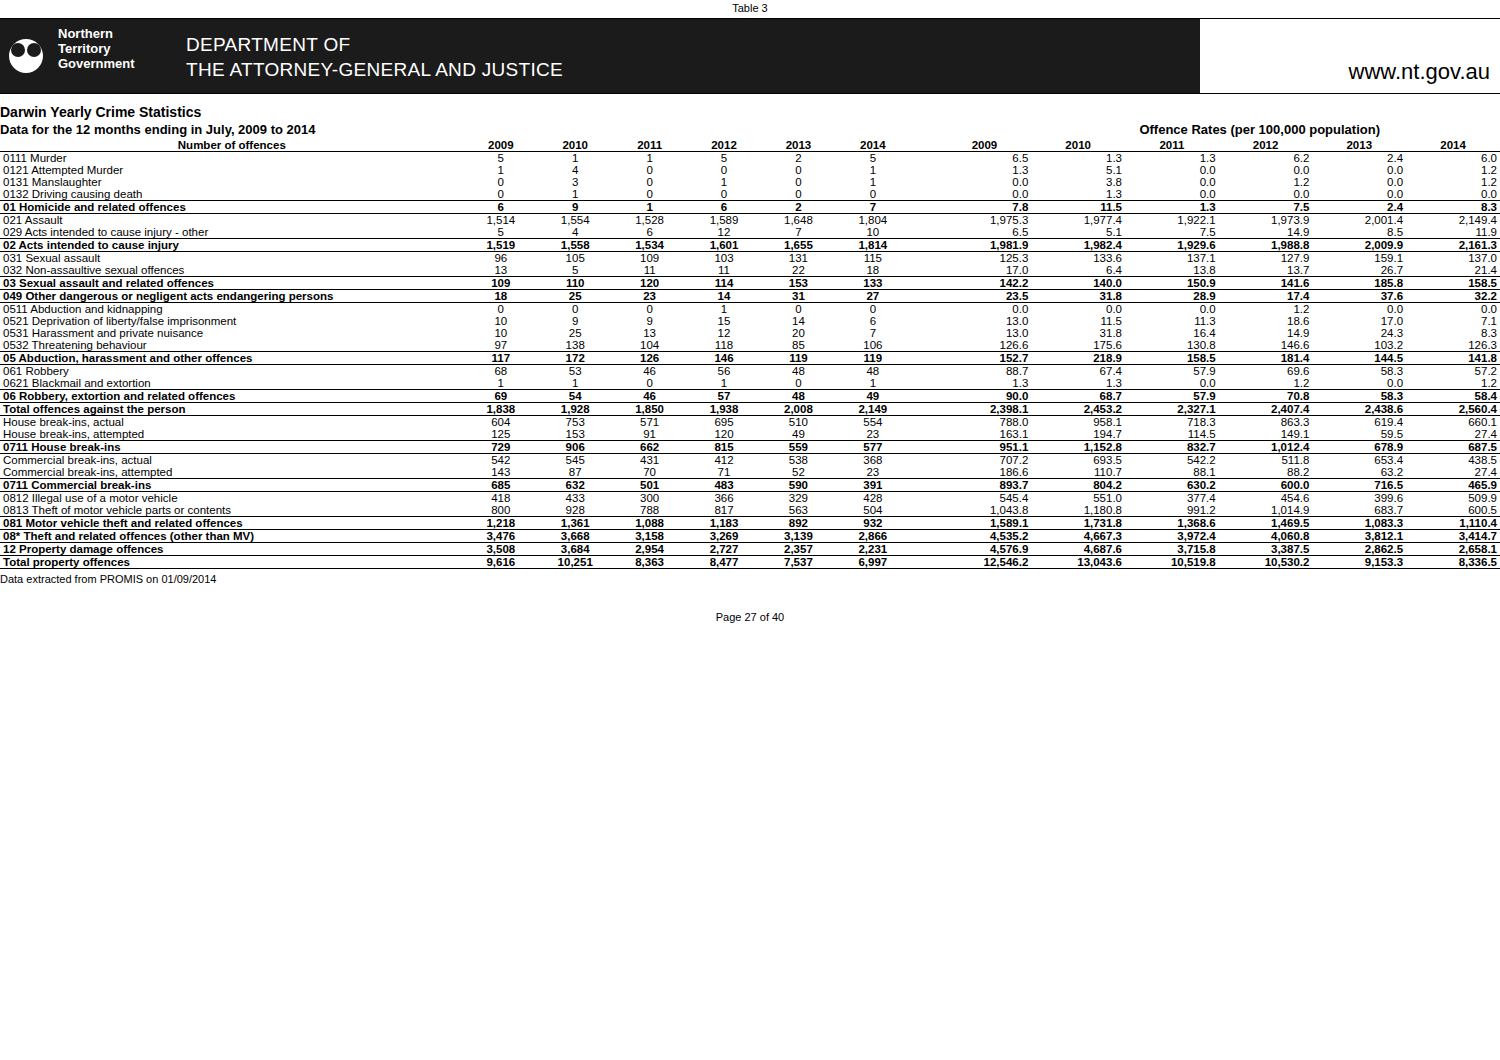Table 3
Northern
Territory
Government
DEPARTMENT OF
THE ATTORNEY-GENERAL AND JUSTICE
www.nt.gov.au
Darwin Yearly Crime Statistics
Data for the 12 months ending in July, 2009 to 2014
Offence Rates (per 100,000 population)
| Number of offences | 2009 | 2010 | 2011 | 2012 | 2013 | 2014 | | 2009 | 2010 | 2011 | 2012 | 2013 | 2014 |
| --- | --- | --- | --- | --- | --- | --- | --- | --- | --- | --- | --- | --- | --- |
| 0111 Murder | 5 | 1 | 1 | 5 | 2 | 5 | | 6.5 | 1.3 | 1.3 | 6.2 | 2.4 | 6.0 |
| 0121 Attempted Murder | 1 | 4 | 0 | 0 | 0 | 1 | | 1.3 | 5.1 | 0.0 | 0.0 | 0.0 | 1.2 |
| 0131 Manslaughter | 0 | 3 | 0 | 1 | 0 | 1 | | 0.0 | 3.8 | 0.0 | 1.2 | 0.0 | 1.2 |
| 0132 Driving causing death | 0 | 1 | 0 | 0 | 0 | 0 | | 0.0 | 1.3 | 0.0 | 0.0 | 0.0 | 0.0 |
| 01 Homicide and related offences | 6 | 9 | 1 | 6 | 2 | 7 | | 7.8 | 11.5 | 1.3 | 7.5 | 2.4 | 8.3 |
| 021 Assault | 1,514 | 1,554 | 1,528 | 1,589 | 1,648 | 1,804 | | 1,975.3 | 1,977.4 | 1,922.1 | 1,973.9 | 2,001.4 | 2,149.4 |
| 029 Acts intended to cause injury - other | 5 | 4 | 6 | 12 | 7 | 10 | | 6.5 | 5.1 | 7.5 | 14.9 | 8.5 | 11.9 |
| 02 Acts intended to cause injury | 1,519 | 1,558 | 1,534 | 1,601 | 1,655 | 1,814 | | 1,981.9 | 1,982.4 | 1,929.6 | 1,988.8 | 2,009.9 | 2,161.3 |
| 031 Sexual assault | 96 | 105 | 109 | 103 | 131 | 115 | | 125.3 | 133.6 | 137.1 | 127.9 | 159.1 | 137.0 |
| 032 Non-assaultive sexual offences | 13 | 5 | 11 | 11 | 22 | 18 | | 17.0 | 6.4 | 13.8 | 13.7 | 26.7 | 21.4 |
| 03 Sexual assault and related offences | 109 | 110 | 120 | 114 | 153 | 133 | | 142.2 | 140.0 | 150.9 | 141.6 | 185.8 | 158.5 |
| 049 Other dangerous or negligent acts endangering persons | 18 | 25 | 23 | 14 | 31 | 27 | | 23.5 | 31.8 | 28.9 | 17.4 | 37.6 | 32.2 |
| 0511 Abduction and kidnapping | 0 | 0 | 0 | 1 | 0 | 0 | | 0.0 | 0.0 | 0.0 | 1.2 | 0.0 | 0.0 |
| 0521 Deprivation of liberty/false imprisonment | 10 | 9 | 9 | 15 | 14 | 6 | | 13.0 | 11.5 | 11.3 | 18.6 | 17.0 | 7.1 |
| 0531 Harassment and private nuisance | 10 | 25 | 13 | 12 | 20 | 7 | | 13.0 | 31.8 | 16.4 | 14.9 | 24.3 | 8.3 |
| 0532 Threatening behaviour | 97 | 138 | 104 | 118 | 85 | 106 | | 126.6 | 175.6 | 130.8 | 146.6 | 103.2 | 126.3 |
| 05 Abduction, harassment and other offences | 117 | 172 | 126 | 146 | 119 | 119 | | 152.7 | 218.9 | 158.5 | 181.4 | 144.5 | 141.8 |
| 061 Robbery | 68 | 53 | 46 | 56 | 48 | 48 | | 88.7 | 67.4 | 57.9 | 69.6 | 58.3 | 57.2 |
| 0621 Blackmail and extortion | 1 | 1 | 0 | 1 | 0 | 1 | | 1.3 | 1.3 | 0.0 | 1.2 | 0.0 | 1.2 |
| 06 Robbery, extortion and related offences | 69 | 54 | 46 | 57 | 48 | 49 | | 90.0 | 68.7 | 57.9 | 70.8 | 58.3 | 58.4 |
| Total offences against the person | 1,838 | 1,928 | 1,850 | 1,938 | 2,008 | 2,149 | | 2,398.1 | 2,453.2 | 2,327.1 | 2,407.4 | 2,438.6 | 2,560.4 |
| House break-ins, actual | 604 | 753 | 571 | 695 | 510 | 554 | | 788.0 | 958.1 | 718.3 | 863.3 | 619.4 | 660.1 |
| House break-ins, attempted | 125 | 153 | 91 | 120 | 49 | 23 | | 163.1 | 194.7 | 114.5 | 149.1 | 59.5 | 27.4 |
| 0711 House break-ins | 729 | 906 | 662 | 815 | 559 | 577 | | 951.1 | 1,152.8 | 832.7 | 1,012.4 | 678.9 | 687.5 |
| Commercial break-ins, actual | 542 | 545 | 431 | 412 | 538 | 368 | | 707.2 | 693.5 | 542.2 | 511.8 | 653.4 | 438.5 |
| Commercial break-ins, attempted | 143 | 87 | 70 | 71 | 52 | 23 | | 186.6 | 110.7 | 88.1 | 88.2 | 63.2 | 27.4 |
| 0711 Commercial break-ins | 685 | 632 | 501 | 483 | 590 | 391 | | 893.7 | 804.2 | 630.2 | 600.0 | 716.5 | 465.9 |
| 0812 Illegal use of a motor vehicle | 418 | 433 | 300 | 366 | 329 | 428 | | 545.4 | 551.0 | 377.4 | 454.6 | 399.6 | 509.9 |
| 0813 Theft of motor vehicle parts or contents | 800 | 928 | 788 | 817 | 563 | 504 | | 1,043.8 | 1,180.8 | 991.2 | 1,014.9 | 683.7 | 600.5 |
| 081 Motor vehicle theft and related offences | 1,218 | 1,361 | 1,088 | 1,183 | 892 | 932 | | 1,589.1 | 1,731.8 | 1,368.6 | 1,469.5 | 1,083.3 | 1,110.4 |
| 08* Theft and related offences (other than MV) | 3,476 | 3,668 | 3,158 | 3,269 | 3,139 | 2,866 | | 4,535.2 | 4,667.3 | 3,972.4 | 4,060.8 | 3,812.1 | 3,414.7 |
| 12 Property damage offences | 3,508 | 3,684 | 2,954 | 2,727 | 2,357 | 2,231 | | 4,576.9 | 4,687.6 | 3,715.8 | 3,387.5 | 2,862.5 | 2,658.1 |
| Total property offences | 9,616 | 10,251 | 8,363 | 8,477 | 7,537 | 6,997 | | 12,546.2 | 13,043.6 | 10,519.8 | 10,530.2 | 9,153.3 | 8,336.5 |
Data extracted from PROMIS on 01/09/2014
Page 27 of 40